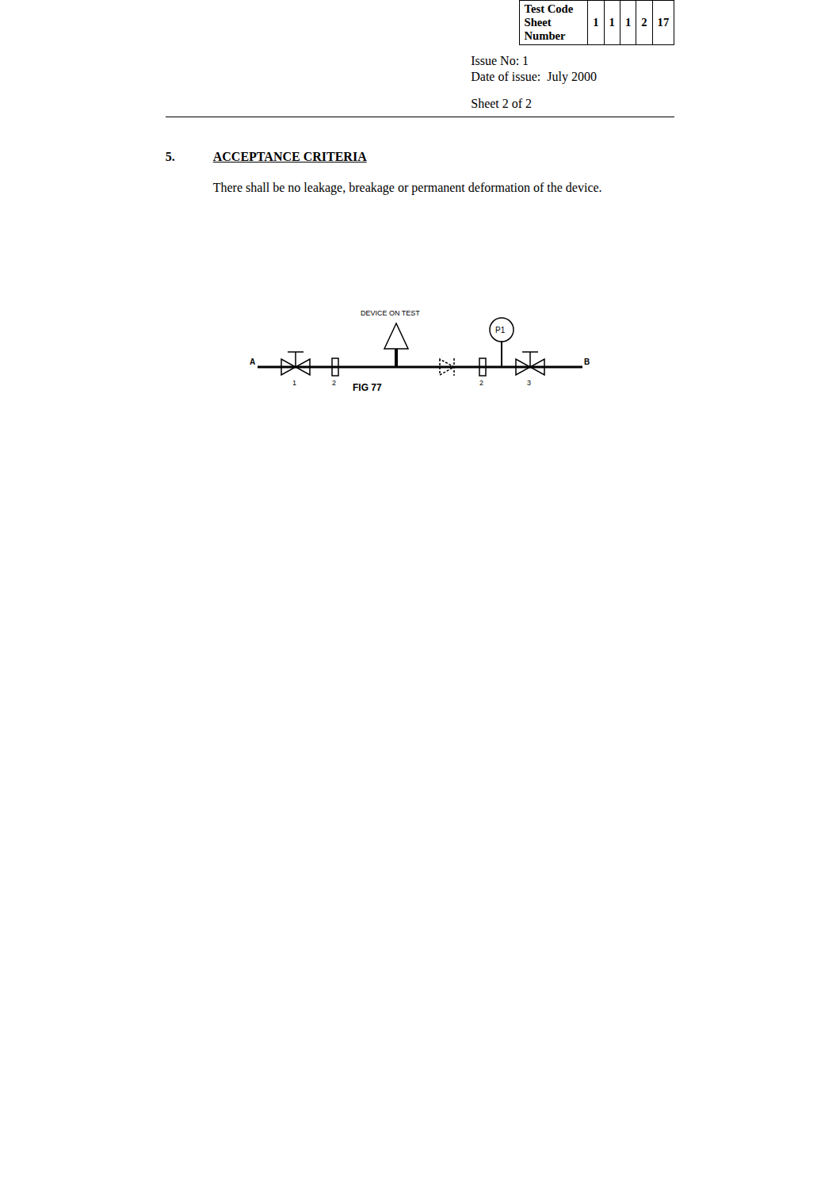| Test Code Sheet Number | 1 | 1 | 1 | 2 | 17 |
Issue No: 1
Date of issue: July 2000
Sheet 2 of 2
5.
ACCEPTANCE CRITERIA
There shall be no leakage, breakage or permanent deformation of the device.
A B 1 2 DEVICE ON TEST 2 P1 3
FIG 77